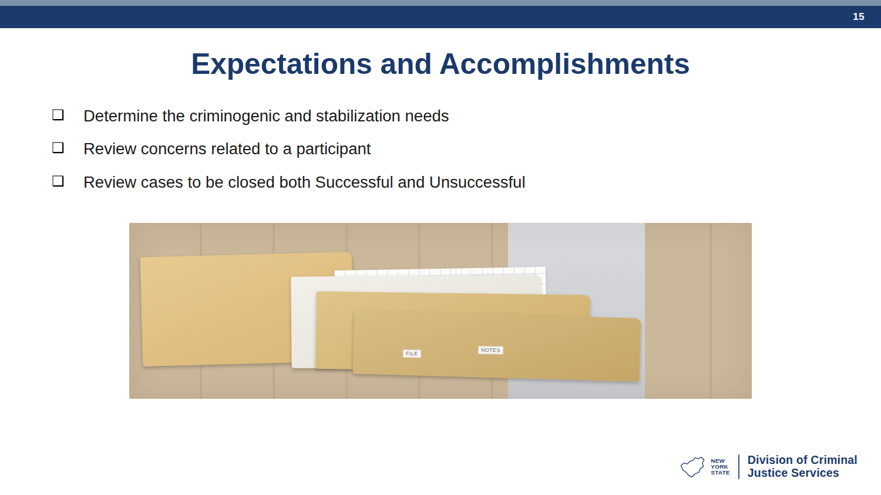15
Expectations and Accomplishments
Determine the criminogenic and stabilization needs
Review concerns related to a participant
Review cases to be closed both Successful and Unsuccessful
FILE
NOTES
NEW
YORK
STATE
Division of Criminal
Justice Services